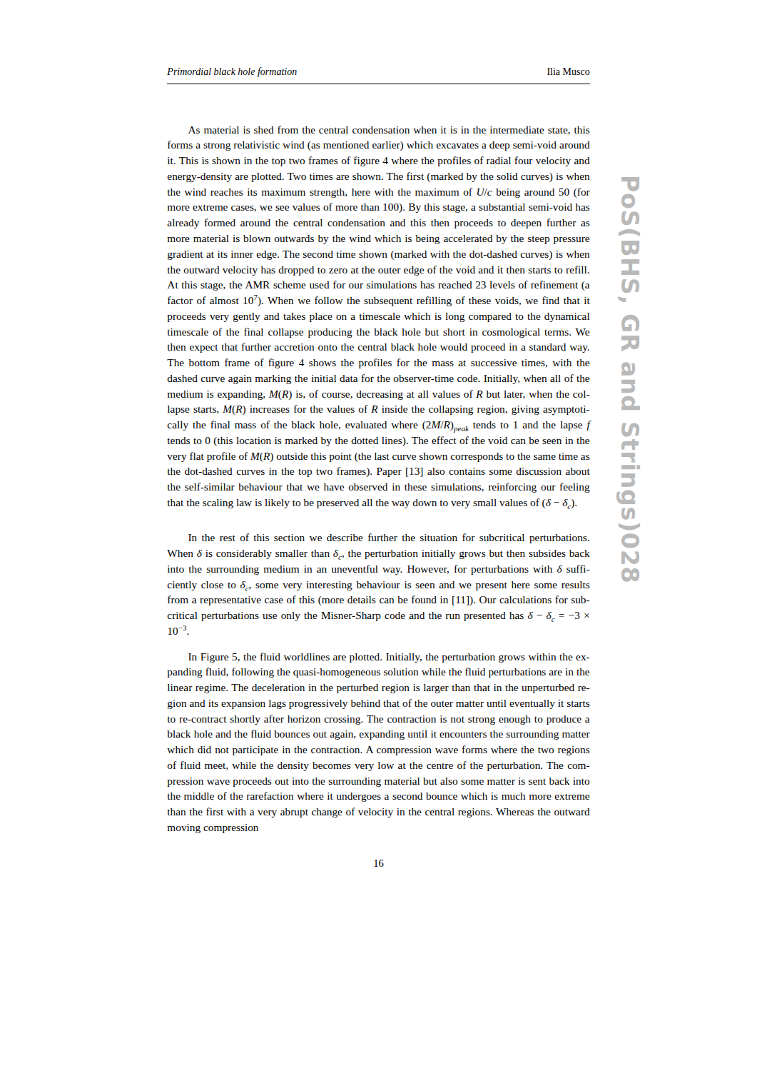Primordial black hole formation
Ilia Musco
PoS(BHS, GR and Strings)028
As material is shed from the central condensation when it is in the intermediate state, this forms a strong relativistic wind (as mentioned earlier) which excavates a deep semi-void around it. This is shown in the top two frames of figure 4 where the profiles of radial four velocity and energy-density are plotted. Two times are shown. The first (marked by the solid curves) is when the wind reaches its maximum strength, here with the maximum of U/c being around 50 (for more extreme cases, we see values of more than 100). By this stage, a substantial semi-void has already formed around the central condensation and this then proceeds to deepen further as more material is blown outwards by the wind which is being accelerated by the steep pressure gradient at its inner edge. The second time shown (marked with the dot-dashed curves) is when the outward velocity has dropped to zero at the outer edge of the void and it then starts to refill. At this stage, the AMR scheme used for our simulations has reached 23 levels of refinement (a factor of almost 107). When we follow the subsequent refilling of these voids, we find that it proceeds very gently and takes place on a timescale which is long compared to the dynamical timescale of the final collapse producing the black hole but short in cosmological terms. We then expect that further accretion onto the central black hole would proceed in a standard way. The bottom frame of figure 4 shows the profiles for the mass at successive times, with the dashed curve again marking the initial data for the observer-time code. Initially, when all of the medium is expanding, M(R) is, of course, decreasing at all values of R but later, when the collapse starts, M(R) increases for the values of R inside the collapsing region, giving asymptotically the final mass of the black hole, evaluated where (2M/R)peak tends to 1 and the lapse f tends to 0 (this location is marked by the dotted lines). The effect of the void can be seen in the very flat profile of M(R) outside this point (the last curve shown corresponds to the same time as the dot-dashed curves in the top two frames). Paper [13] also contains some discussion about the self-similar behaviour that we have observed in these simulations, reinforcing our feeling that the scaling law is likely to be preserved all the way down to very small values of (δ − δc).
In the rest of this section we describe further the situation for subcritical perturbations. When δ is considerably smaller than δc, the perturbation initially grows but then subsides back into the surrounding medium in an uneventful way. However, for perturbations with δ sufficiently close to δc, some very interesting behaviour is seen and we present here some results from a representative case of this (more details can be found in [11]). Our calculations for subcritical perturbations use only the Misner-Sharp code and the run presented has δ − δc = −3 × 10−3.
In Figure 5, the fluid worldlines are plotted. Initially, the perturbation grows within the expanding fluid, following the quasi-homogeneous solution while the fluid perturbations are in the linear regime. The deceleration in the perturbed region is larger than that in the unperturbed region and its expansion lags progressively behind that of the outer matter until eventually it starts to re-contract shortly after horizon crossing. The contraction is not strong enough to produce a black hole and the fluid bounces out again, expanding until it encounters the surrounding matter which did not participate in the contraction. A compression wave forms where the two regions of fluid meet, while the density becomes very low at the centre of the perturbation. The compression wave proceeds out into the surrounding material but also some matter is sent back into the middle of the rarefaction where it undergoes a second bounce which is much more extreme than the first with a very abrupt change of velocity in the central regions. Whereas the outward moving compression
16